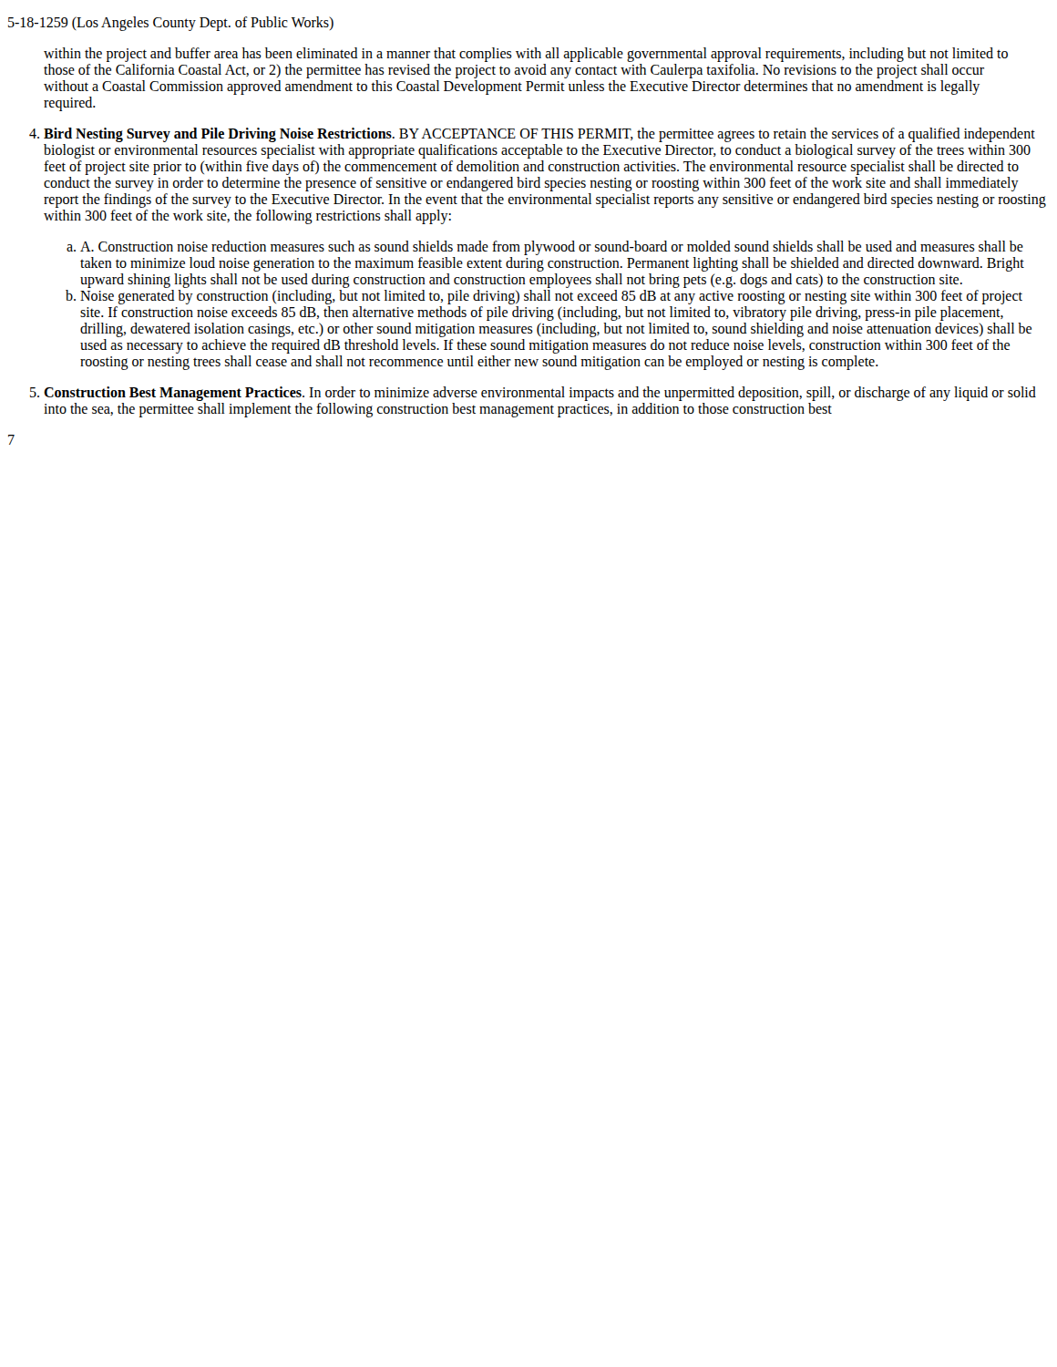5-18-1259 (Los Angeles County Dept. of Public Works)
within the project and buffer area has been eliminated in a manner that complies with all applicable governmental approval requirements, including but not limited to those of the California Coastal Act, or 2) the permittee has revised the project to avoid any contact with Caulerpa taxifolia. No revisions to the project shall occur without a Coastal Commission approved amendment to this Coastal Development Permit unless the Executive Director determines that no amendment is legally required.
Bird Nesting Survey and Pile Driving Noise Restrictions. BY ACCEPTANCE OF THIS PERMIT, the permittee agrees to retain the services of a qualified independent biologist or environmental resources specialist with appropriate qualifications acceptable to the Executive Director, to conduct a biological survey of the trees within 300 feet of project site prior to (within five days of) the commencement of demolition and construction activities. The environmental resource specialist shall be directed to conduct the survey in order to determine the presence of sensitive or endangered bird species nesting or roosting within 300 feet of the work site and shall immediately report the findings of the survey to the Executive Director. In the event that the environmental specialist reports any sensitive or endangered bird species nesting or roosting within 300 feet of the work site, the following restrictions shall apply:
A. Construction noise reduction measures such as sound shields made from plywood or sound-board or molded sound shields shall be used and measures shall be taken to minimize loud noise generation to the maximum feasible extent during construction. Permanent lighting shall be shielded and directed downward. Bright upward shining lights shall not be used during construction and construction employees shall not bring pets (e.g. dogs and cats) to the construction site.
Noise generated by construction (including, but not limited to, pile driving) shall not exceed 85 dB at any active roosting or nesting site within 300 feet of project site. If construction noise exceeds 85 dB, then alternative methods of pile driving (including, but not limited to, vibratory pile driving, press-in pile placement, drilling, dewatered isolation casings, etc.) or other sound mitigation measures (including, but not limited to, sound shielding and noise attenuation devices) shall be used as necessary to achieve the required dB threshold levels. If these sound mitigation measures do not reduce noise levels, construction within 300 feet of the roosting or nesting trees shall cease and shall not recommence until either new sound mitigation can be employed or nesting is complete.
Construction Best Management Practices. In order to minimize adverse environmental impacts and the unpermitted deposition, spill, or discharge of any liquid or solid into the sea, the permittee shall implement the following construction best management practices, in addition to those construction best
7